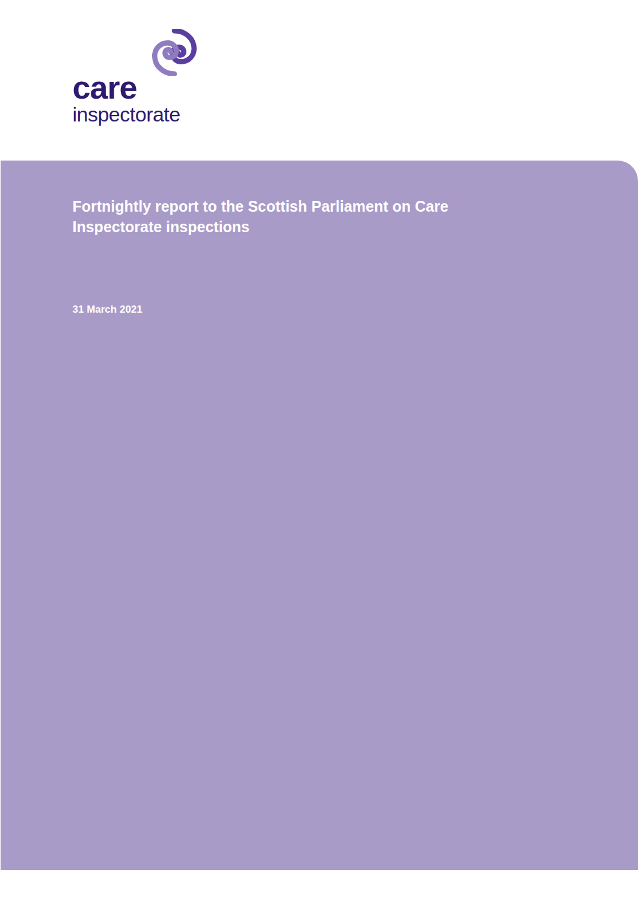care
inspectorate
Fortnightly report to the Scottish Parliament on Care Inspectorate inspections
31 March 2021